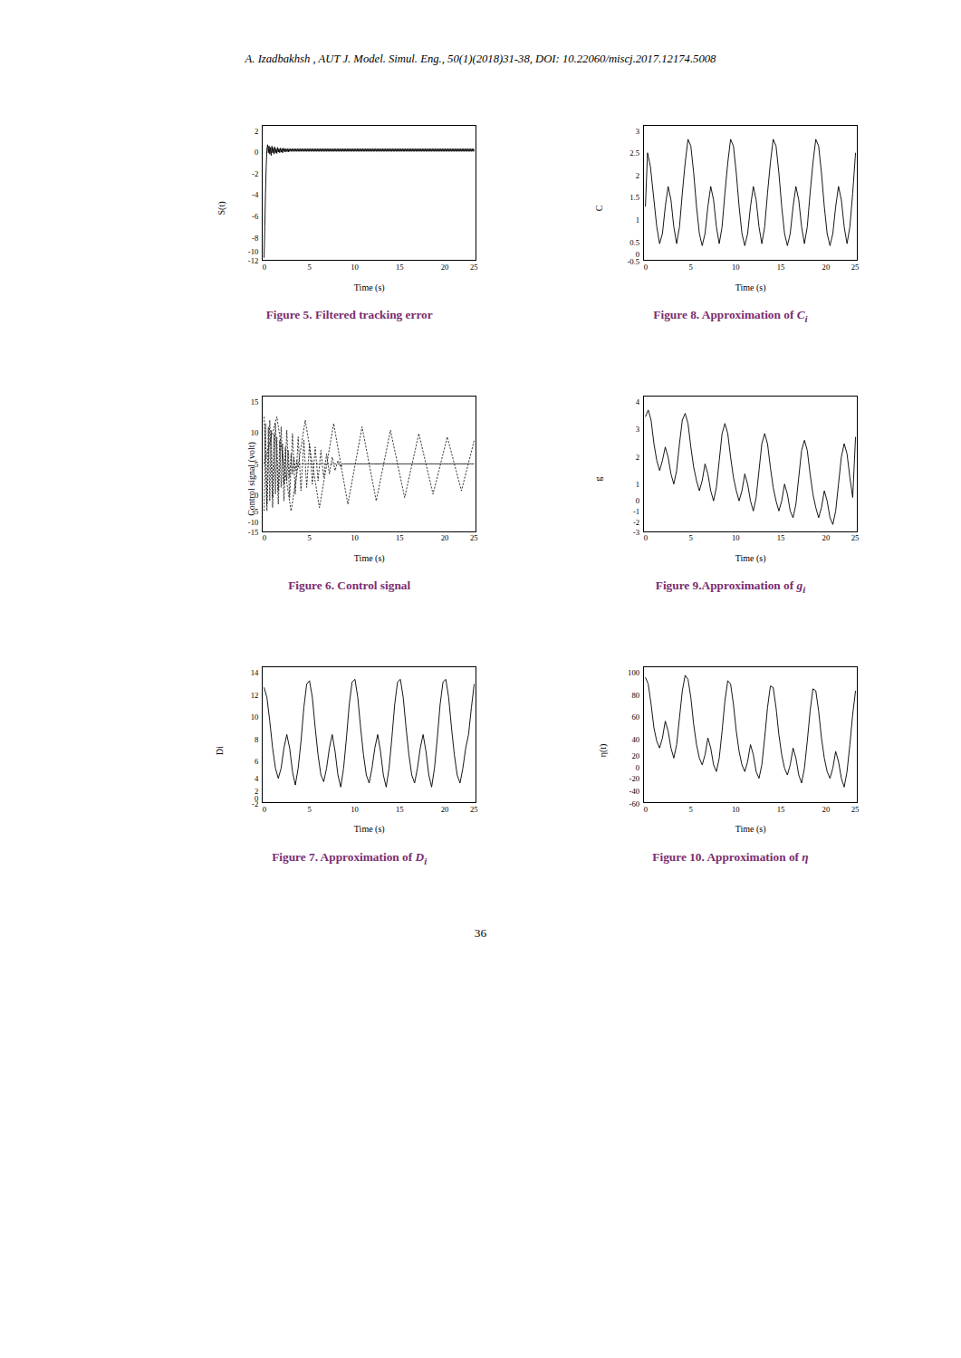A. Izadbakhsh , AUT J. Model. Simul. Eng., 50(1)(2018)31-38, DOI: 10.22060/miscj.2017.12174.5008
S(t)
2
0
-2
-4
-6
-8
-10
-12
0
5
10
15
20
25
Time (s)
Figure 5. Filtered tracking error
C
3
2.5
2
1.5
1
0.5
0
-0.5
0
5
10
15
20
25
Time (s)
Figure 8. Approximation of Ci
Control signal (volt)
15
10
5
0
-5
-10
-15
0
5
10
15
20
25
Time (s)
Figure 6. Control signal
g
4
3
2
1
0
-1
-2
-3
0
5
10
15
20
25
Time (s)
Figure 9.Approximation of gi
Di
14
12
10
8
6
4
2
0
-2
0
5
10
15
20
25
Time (s)
Figure 7. Approximation of Di
η(t)
100
80
60
40
20
0
-20
-40
-60
0
5
10
15
20
25
Time (s)
Figure 10. Approximation of η
36